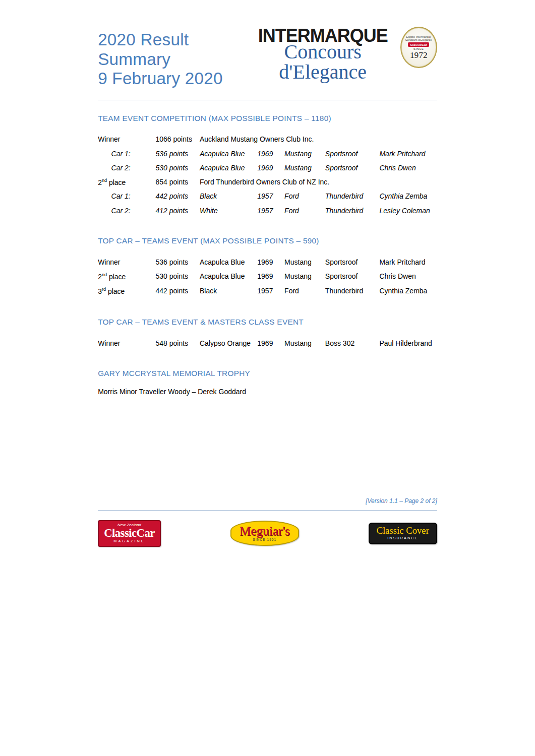2020 Result Summary
9 February 2020
INTERMARQUE Concours d'Elegance
Eligible Intermarque
Concours d'Elegance ClassicCar SINCE 1972
Team Event Competition (Max Possible Points – 1180)
| Winner | 1066 points | Auckland Mustang Owners Club Inc. |
| Car 1: | 536 points | Acapulca Blue | 1969 | Mustang | Sportsroof | Mark Pritchard |
| Car 2: | 530 points | Acapulca Blue | 1969 | Mustang | Sportsroof | Chris Dwen |
| 2 nd place | 854 points | Ford Thunderbird Owners Club of NZ Inc. |
| Car 1: | 442 points | Black | 1957 | Ford | Thunderbird | Cynthia Zemba |
| Car 2: | 412 points | White | 1957 | Ford | Thunderbird | Lesley Coleman |
Top Car – Teams Event (Max Possible Points – 590)
| Winner | 536 points | Acapulca Blue | 1969 | Mustang | Sportsroof | Mark Pritchard |
| 2 nd place | 530 points | Acapulca Blue | 1969 | Mustang | Sportsroof | Chris Dwen |
| 3 rd place | 442 points | Black | 1957 | Ford | Thunderbird | Cynthia Zemba |
Top Car – Teams Event & Masters Class Event
| Winner | 548 points | Calypso Orange | 1969 | Mustang | Boss 302 | Paul Hilderbrand |
Gary McCrystal Memorial Trophy
Morris Minor Traveller Woody – Derek Goddard
[Version 1.1 – Page 2 of 2]
New Zealand ClassicCar MAGAZINE
Meguiar's SINCE 1901
Classic Cover INSURANCE